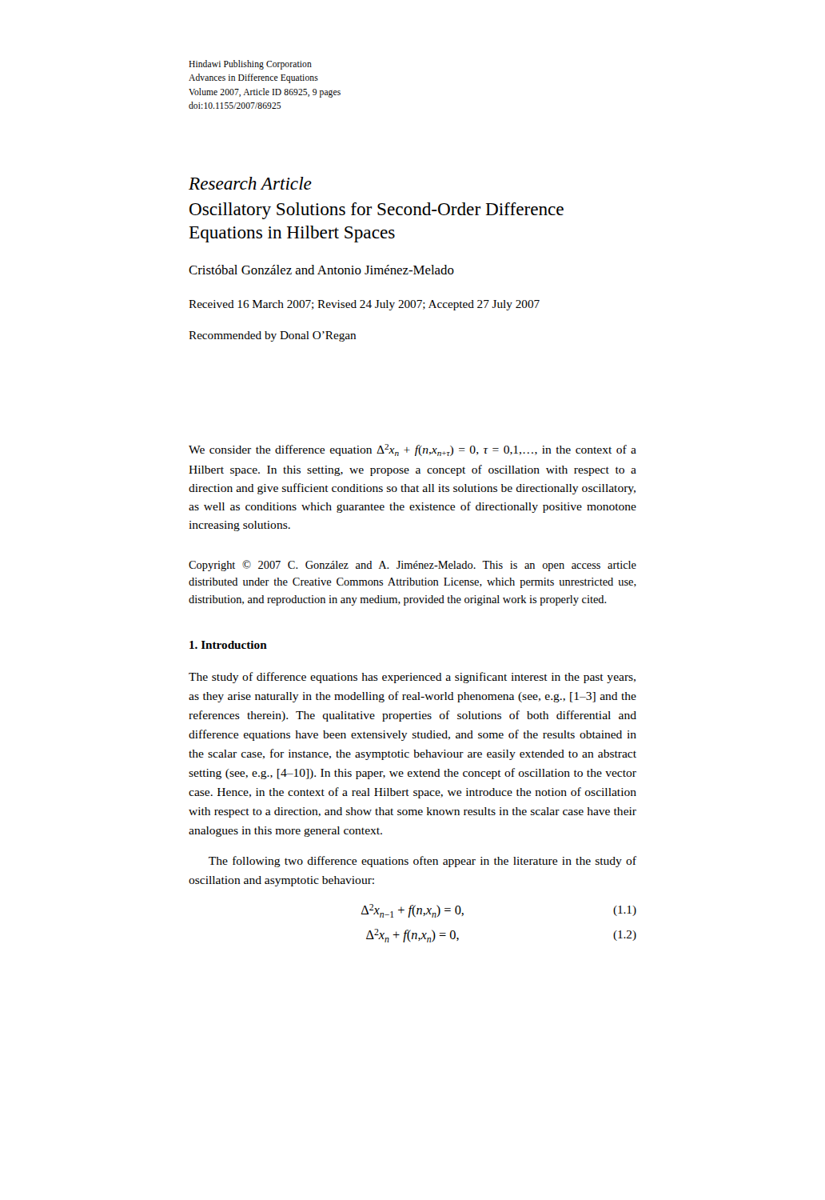Hindawi Publishing Corporation
Advances in Difference Equations
Volume 2007, Article ID 86925, 9 pages
doi:10.1155/2007/86925
Research Article
Oscillatory Solutions for Second-Order Difference
Equations in Hilbert Spaces
Cristóbal González and Antonio Jiménez-Melado
Received 16 March 2007; Revised 24 July 2007; Accepted 27 July 2007
Recommended by Donal O’Regan
We consider the difference equation Δ2xn + f(n,xn+τ) = 0, τ = 0,1,…, in the context of a Hilbert space. In this setting, we propose a concept of oscillation with respect to a direction and give sufficient conditions so that all its solutions be directionally oscillatory, as well as conditions which guarantee the existence of directionally positive monotone increasing solutions.
Copyright © 2007 C. González and A. Jiménez-Melado. This is an open access article distributed under the Creative Commons Attribution License, which permits unrestricted use, distribution, and reproduction in any medium, provided the original work is properly cited.
1. Introduction
The study of difference equations has experienced a significant interest in the past years, as they arise naturally in the modelling of real-world phenomena (see, e.g., [1–3] and the references therein). The qualitative properties of solutions of both differential and difference equations have been extensively studied, and some of the results obtained in the scalar case, for instance, the asymptotic behaviour are easily extended to an abstract setting (see, e.g., [4–10]). In this paper, we extend the concept of oscillation to the vector case. Hence, in the context of a real Hilbert space, we introduce the notion of oscillation with respect to a direction, and show that some known results in the scalar case have their analogues in this more general context.
The following two difference equations often appear in the literature in the study of oscillation and asymptotic behaviour:
Δ2xn−1 + f(n,xn) = 0, (1.1)
Δ2xn + f(n,xn) = 0, (1.2)